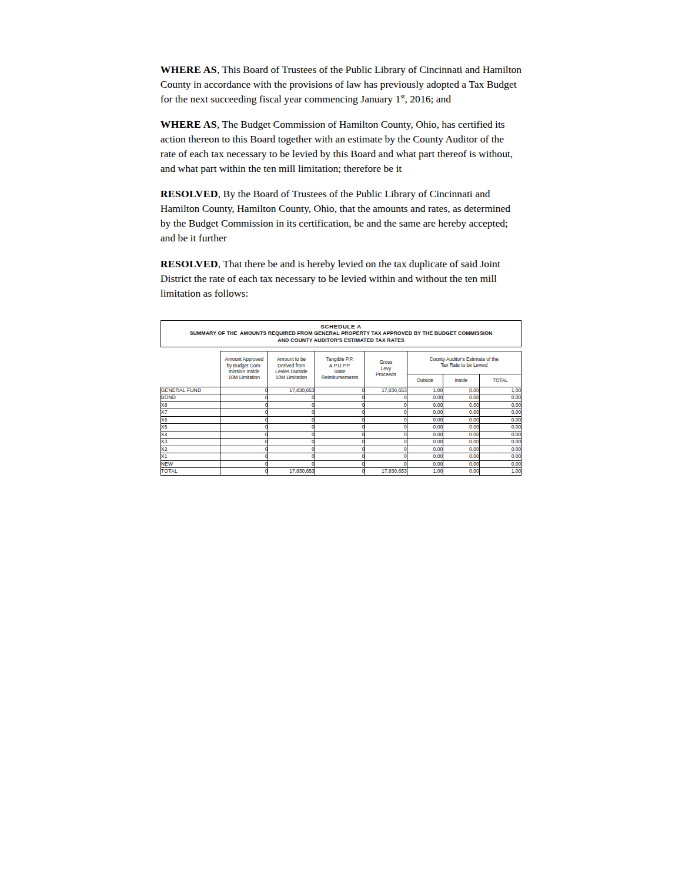WHERE AS, This Board of Trustees of the Public Library of Cincinnati and Hamilton County in accordance with the provisions of law has previously adopted a Tax Budget for the next succeeding fiscal year commencing January 1st, 2016; and
WHERE AS, The Budget Commission of Hamilton County, Ohio, has certified its action thereon to this Board together with an estimate by the County Auditor of the rate of each tax necessary to be levied by this Board and what part thereof is without, and what part within the ten mill limitation; therefore be it
RESOLVED, By the Board of Trustees of the Public Library of Cincinnati and Hamilton County, Hamilton County, Ohio, that the amounts and rates, as determined by the Budget Commission in its certification, be and the same are hereby accepted; and be it further
RESOLVED, That there be and is hereby levied on the tax duplicate of said Joint District the rate of each tax necessary to be levied within and without the ten mill limitation as follows:
SCHEDULE A
SUMMARY OF THE AMOUNTS REQUIRED FROM GENERAL PROPERTY TAX APPROVED BY THE BUDGET COMMISSION
AND COUNTY AUDITOR'S ESTIMATED TAX RATES
| | Amount Approved by Budget Com- mission Inside 10M Limitation | Amount to be Derived from Levies Outside 10M Limitation | Tangible P.P. & P.U.P.P. State Reimbursements | Gross Levy Proceeds | County Auditor's Estimate of the Tax Rate to be Levied |
| --- | --- | --- | --- | --- | --- |
| Outside | Inside | TOTAL |
| GENERAL FUND | 0 | 17,830,653 | 0 | 17,830,653 | 1.00 | 0.00 | 1.00 |
| BOND | 0 | 0 | 0 | 0 | 0.00 | 0.00 | 0.00 |
| X8 | 0 | 0 | 0 | 0 | 0.00 | 0.00 | 0.00 |
| X7 | 0 | 0 | 0 | 0 | 0.00 | 0.00 | 0.00 |
| X6 | 0 | 0 | 0 | 0 | 0.00 | 0.00 | 0.00 |
| X5 | 0 | 0 | 0 | 0 | 0.00 | 0.00 | 0.00 |
| X4 | 0 | 0 | 0 | 0 | 0.00 | 0.00 | 0.00 |
| X3 | 0 | 0 | 0 | 0 | 0.00 | 0.00 | 0.00 |
| X2 | 0 | 0 | 0 | 0 | 0.00 | 0.00 | 0.00 |
| X1 | 0 | 0 | 0 | 0 | 0.00 | 0.00 | 0.00 |
| NEW | 0 | 0 | 0 | 0 | 0.00 | 0.00 | 0.00 |
| TOTAL | 0 | 17,830,653 | 0 | 17,830,653 | 1.00 | 0.00 | 1.00 |